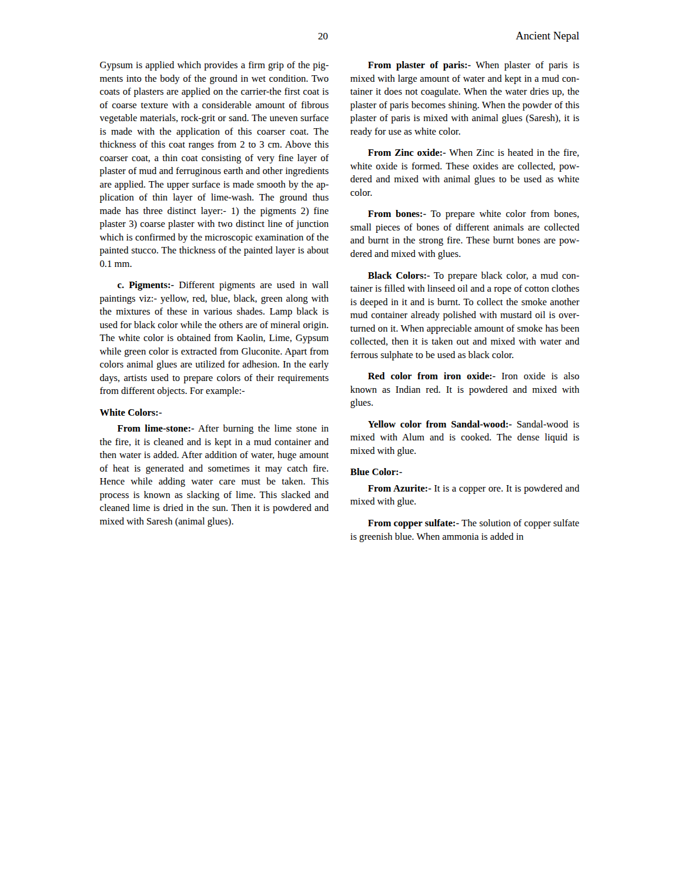20
Ancient Nepal
Gypsum is applied which provides a firm grip of the pigments into the body of the ground in wet condition. Two coats of plasters are applied on the carrier-the first coat is of coarse texture with a considerable amount of fibrous vegetable materials, rock-grit or sand. The uneven surface is made with the application of this coarser coat. The thickness of this coat ranges from 2 to 3 cm. Above this coarser coat, a thin coat consisting of very fine layer of plaster of mud and ferruginous earth and other ingredients are applied. The upper surface is made smooth by the application of thin layer of lime-wash. The ground thus made has three distinct layer:- 1) the pigments 2) fine plaster 3) coarse plaster with two distinct line of junction which is confirmed by the microscopic examination of the painted stucco. The thickness of the painted layer is about 0.1 mm.
c. Pigments:- Different pigments are used in wall paintings viz:- yellow, red, blue, black, green along with the mixtures of these in various shades. Lamp black is used for black color while the others are of mineral origin. The white color is obtained from Kaolin, Lime, Gypsum while green color is extracted from Gluconite. Apart from colors animal glues are utilized for adhesion. In the early days, artists used to prepare colors of their requirements from different objects. For example:-
White Colors:-
From lime-stone:- After burning the lime stone in the fire, it is cleaned and is kept in a mud container and then water is added. After addition of water, huge amount of heat is generated and sometimes it may catch fire. Hence while adding water care must be taken. This process is known as slacking of lime. This slacked and cleaned lime is dried in the sun. Then it is powdered and mixed with Saresh (animal glues).
From plaster of paris:- When plaster of paris is mixed with large amount of water and kept in a mud container it does not coagulate. When the water dries up, the plaster of paris becomes shining. When the powder of this plaster of paris is mixed with animal glues (Saresh), it is ready for use as white color.
From Zinc oxide:- When Zinc is heated in the fire, white oxide is formed. These oxides are collected, powdered and mixed with animal glues to be used as white color.
From bones:- To prepare white color from bones, small pieces of bones of different animals are collected and burnt in the strong fire. These burnt bones are powdered and mixed with glues.
Black Colors:- To prepare black color, a mud container is filled with linseed oil and a rope of cotton clothes is deeped in it and is burnt. To collect the smoke another mud container already polished with mustard oil is overturned on it. When appreciable amount of smoke has been collected, then it is taken out and mixed with water and ferrous sulphate to be used as black color.
Red color from iron oxide:- Iron oxide is also known as Indian red. It is powdered and mixed with glues.
Yellow color from Sandal-wood:- Sandal-wood is mixed with Alum and is cooked. The dense liquid is mixed with glue.
Blue Color:-
From Azurite:- It is a copper ore. It is powdered and mixed with glue.
From copper sulfate:- The solution of copper sulfate is greenish blue. When ammonia is added in